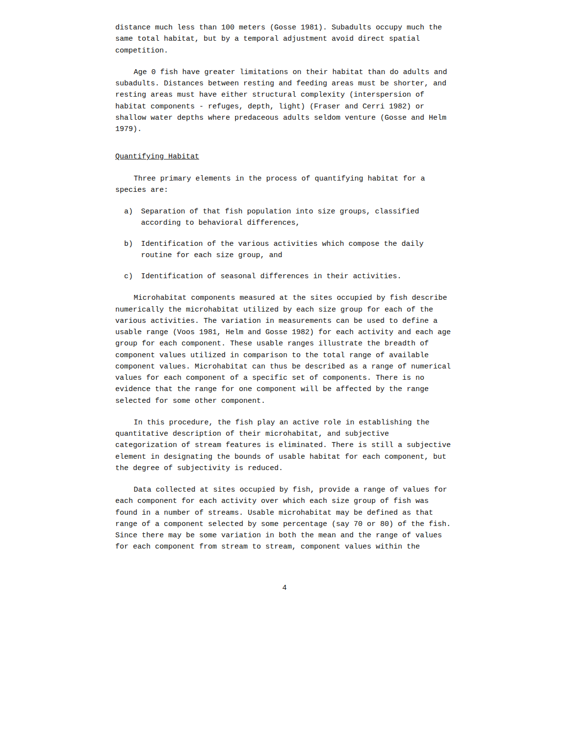distance much less than 100 meters (Gosse 1981). Subadults occupy much the same total habitat, but by a temporal adjustment avoid direct spatial competition.
Age 0 fish have greater limitations on their habitat than do adults and subadults. Distances between resting and feeding areas must be shorter, and resting areas must have either structural complexity (interspersion of habitat components - refuges, depth, light) (Fraser and Cerri 1982) or shallow water depths where predaceous adults seldom venture (Gosse and Helm 1979).
Quantifying Habitat
Three primary elements in the process of quantifying habitat for a species are:
a) Separation of that fish population into size groups, classified according to behavioral differences,
b) Identification of the various activities which compose the daily routine for each size group, and
c) Identification of seasonal differences in their activities.
Microhabitat components measured at the sites occupied by fish describe numerically the microhabitat utilized by each size group for each of the various activities. The variation in measurements can be used to define a usable range (Voos 1981, Helm and Gosse 1982) for each activity and each age group for each component. These usable ranges illustrate the breadth of component values utilized in comparison to the total range of available component values. Microhabitat can thus be described as a range of numerical values for each component of a specific set of components. There is no evidence that the range for one component will be affected by the range selected for some other component.
In this procedure, the fish play an active role in establishing the quantitative description of their microhabitat, and subjective categorization of stream features is eliminated. There is still a subjective element in designating the bounds of usable habitat for each component, but the degree of subjectivity is reduced.
Data collected at sites occupied by fish, provide a range of values for each component for each activity over which each size group of fish was found in a number of streams. Usable microhabitat may be defined as that range of a component selected by some percentage (say 70 or 80) of the fish. Since there may be some variation in both the mean and the range of values for each component from stream to stream, component values within the
4